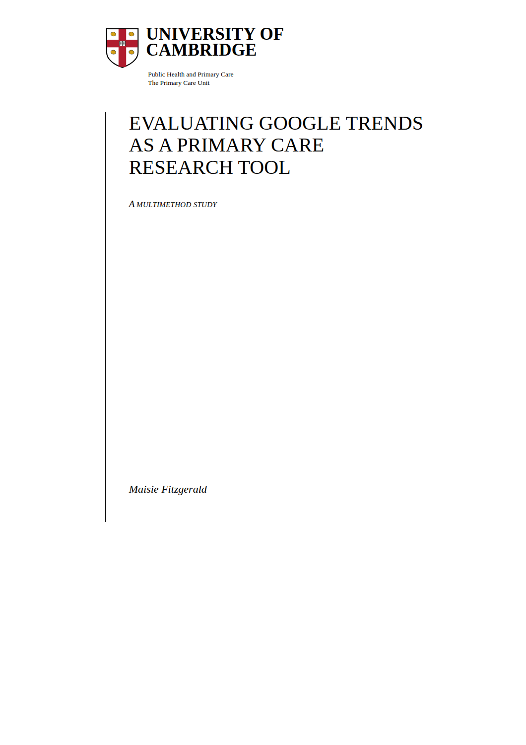University of Cambridge crest
UNIVERSITY OF CAMBRIDGE
Public Health and Primary Care
The Primary Care Unit
EVALUATING GOOGLE TRENDS AS A PRIMARY CARE RESEARCH TOOL
A MULTIMETHOD STUDY
Maisie Fitzgerald